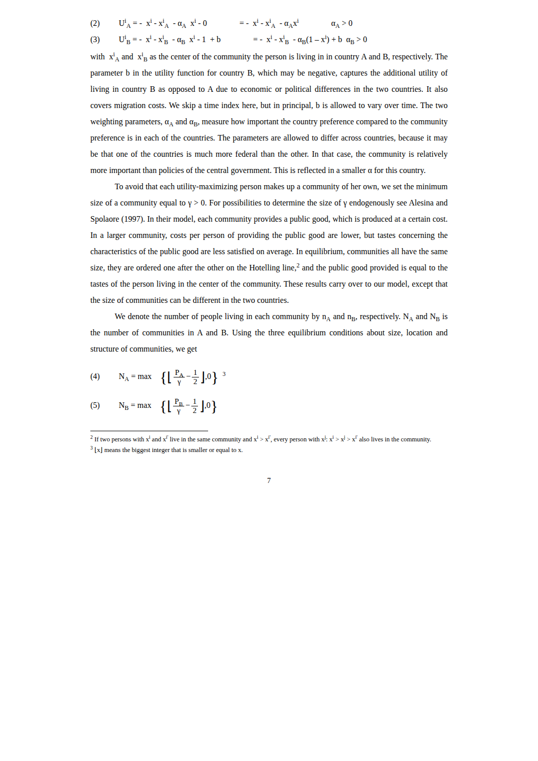(2)
UiA = - xi - xiA - αA xi - 0= - xi - xiA - αAxi αA > 0
(3)
UiB = - xi - xiB - αB xi - 1 + b= - xi - xiB - αB(1 – xi) + b αB > 0
with xiA and xiB as the center of the community the person is living in in country A and B, respectively. The parameter b in the utility function for country B, which may be negative, captures the additional utility of living in country B as opposed to A due to economic or political differences in the two countries. It also covers migration costs. We skip a time index here, but in principal, b is allowed to vary over time. The two weighting parameters, αA and αB, measure how important the country preference compared to the community preference is in each of the countries. The parameters are allowed to differ across countries, because it may be that one of the countries is much more federal than the other. In that case, the community is relatively more important than policies of the central government. This is reflected in a smaller α for this country.
To avoid that each utility-maximizing person makes up a community of her own, we set the minimum size of a community equal to γ > 0. For possibilities to determine the size of γ endogenously see Alesina and Spolaore (1997). In their model, each community provides a public good, which is produced at a certain cost. In a larger community, costs per person of providing the public good are lower, but tastes concerning the characteristics of the public good are less satisfied on average. In equilibrium, communities all have the same size, they are ordered one after the other on the Hotelling line,2 and the public good provided is equal to the tastes of the person living in the center of the community. These results carry over to our model, except that the size of communities can be different in the two countries.
We denote the number of people living in each community by nA and nB, respectively. NA and NB is the number of communities in A and B. Using the three equilibrium conditions about size, location and structure of communities, we get
(4)
NA = max {⌊PA γ−12⌋,0} 3
(5)
NB = max {⌊PB γ−12⌋,0}
2 If two persons with xi and xi' live in the same community and xi > xi', every person with xj: xi > xj > xi' also lives in the community.
3 ⌊x⌋ means the biggest integer that is smaller or equal to x.
7